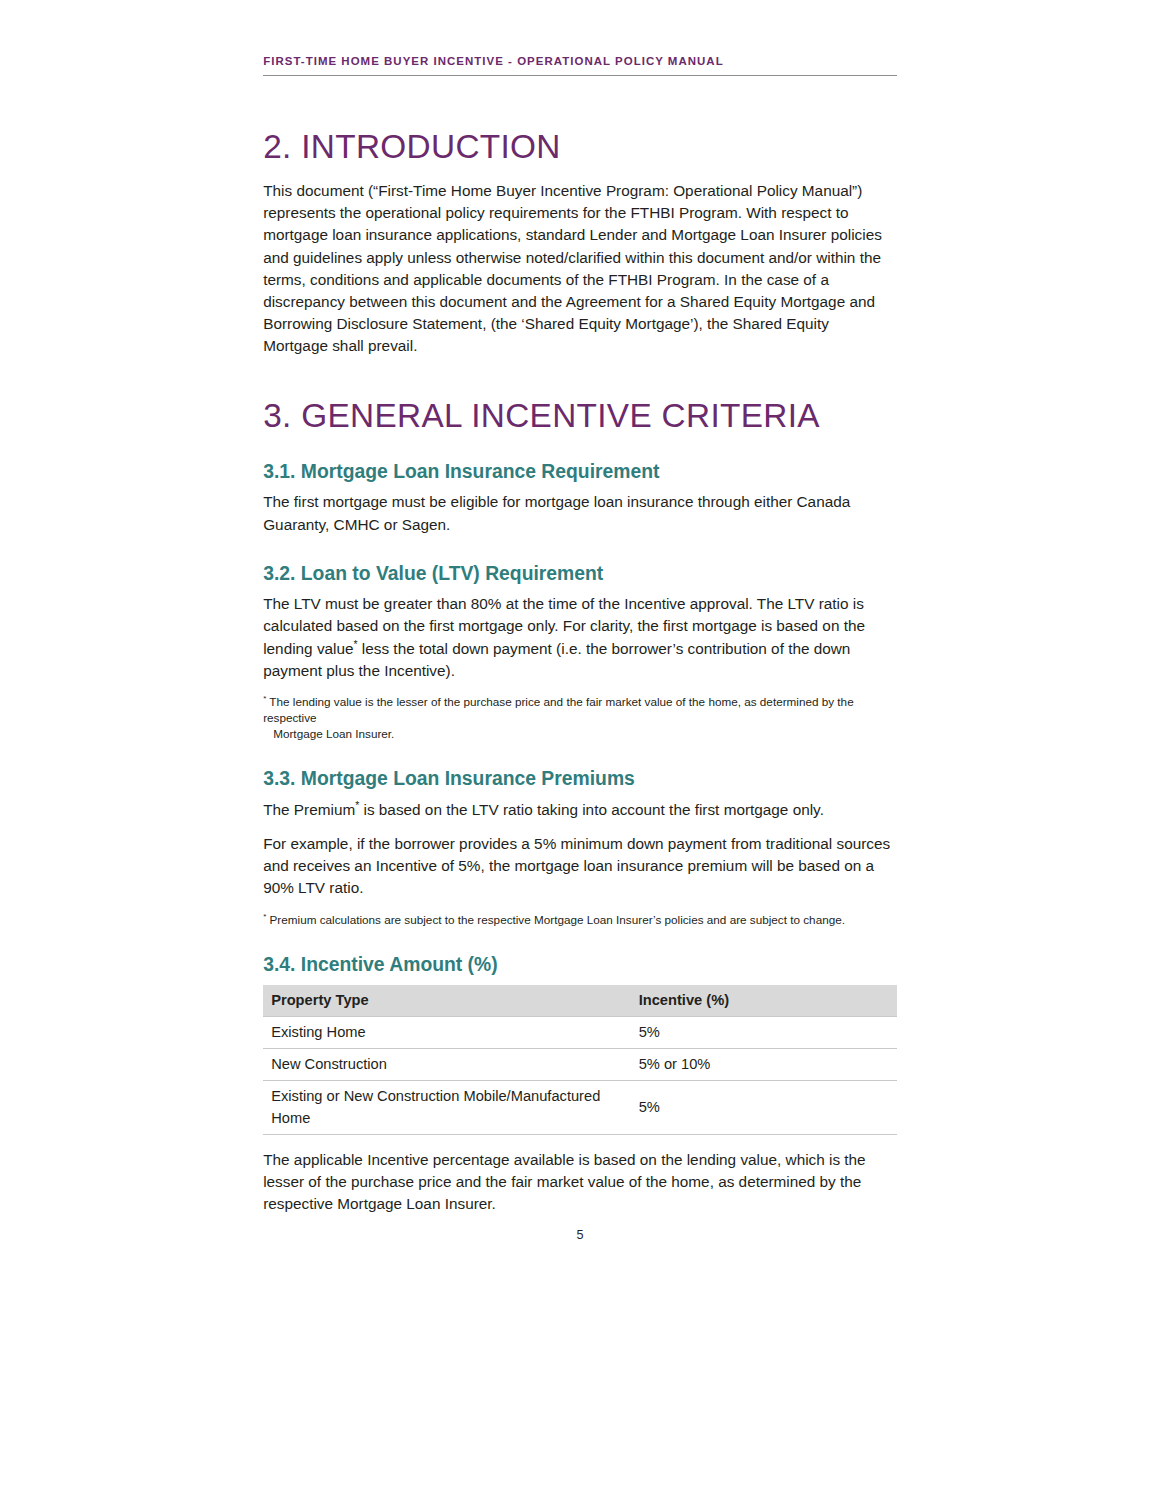First-Time Home Buyer Incentive - Operational Policy Manual
2. INTRODUCTION
This document (“First-Time Home Buyer Incentive Program: Operational Policy Manual”) represents the operational policy requirements for the FTHBI Program. With respect to mortgage loan insurance applications, standard Lender and Mortgage Loan Insurer policies and guidelines apply unless otherwise noted/clarified within this document and/or within the terms, conditions and applicable documents of the FTHBI Program. In the case of a discrepancy between this document and the Agreement for a Shared Equity Mortgage and Borrowing Disclosure Statement, (the ‘Shared Equity Mortgage’), the Shared Equity Mortgage shall prevail.
3. GENERAL INCENTIVE CRITERIA
3.1. Mortgage Loan Insurance Requirement
The first mortgage must be eligible for mortgage loan insurance through either Canada Guaranty, CMHC or Sagen.
3.2. Loan to Value (LTV) Requirement
The LTV must be greater than 80% at the time of the Incentive approval. The LTV ratio is calculated based on the first mortgage only. For clarity, the first mortgage is based on the lending value* less the total down payment (i.e. the borrower’s contribution of the down payment plus the Incentive).
* The lending value is the lesser of the purchase price and the fair market value of the home, as determined by the respective
Mortgage Loan Insurer.
3.3. Mortgage Loan Insurance Premiums
The Premium* is based on the LTV ratio taking into account the first mortgage only.
For example, if the borrower provides a 5% minimum down payment from traditional sources and receives an Incentive of 5%, the mortgage loan insurance premium will be based on a 90% LTV ratio.
* Premium calculations are subject to the respective Mortgage Loan Insurer’s policies and are subject to change.
3.4. Incentive Amount (%)
| Property Type | Incentive (%) |
| --- | --- |
| Existing Home | 5% |
| New Construction | 5% or 10% |
| Existing or New Construction Mobile/Manufactured Home | 5% |
The applicable Incentive percentage available is based on the lending value, which is the lesser of the purchase price and the fair market value of the home, as determined by the respective Mortgage Loan Insurer.
5